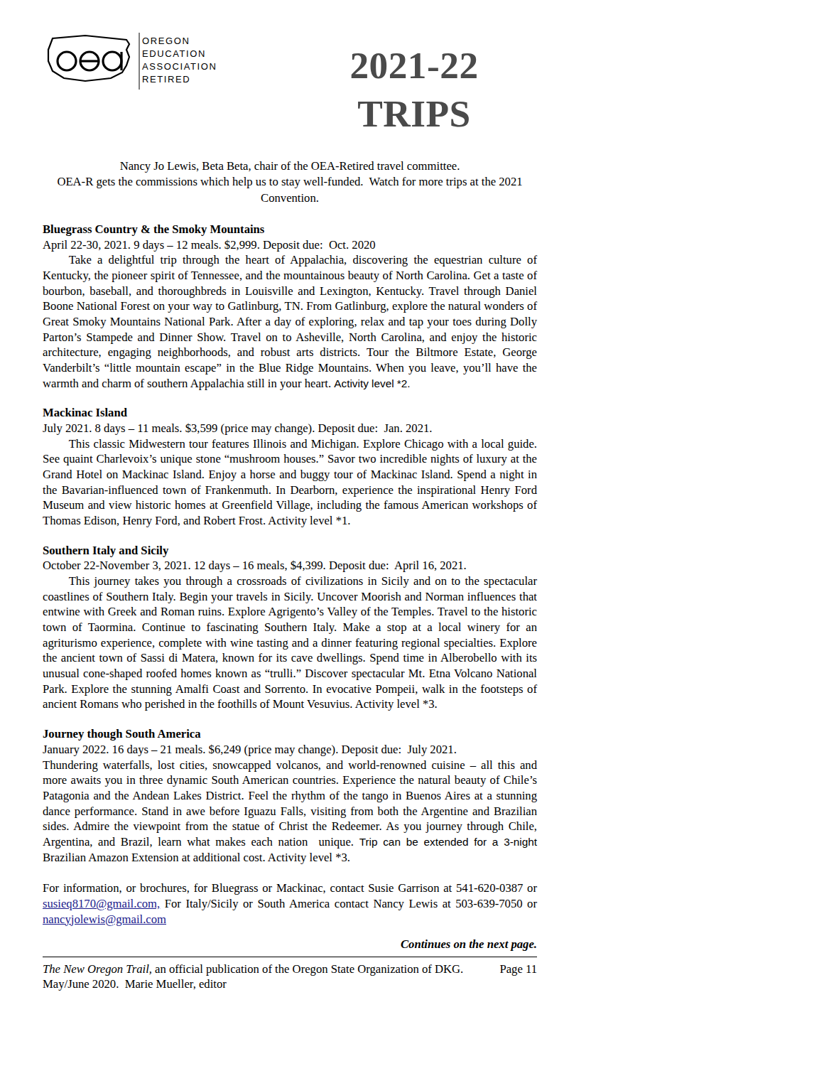OREGON EDUCATION ASSOCIATION RETIRED
2021-22 TRIPS
Nancy Jo Lewis, Beta Beta, chair of the OEA-Retired travel committee.
OEA-R gets the commissions which help us to stay well-funded. Watch for more trips at the 2021 Convention.
Bluegrass Country & the Smoky Mountains
April 22-30, 2021. 9 days – 12 meals. $2,999. Deposit due: Oct. 2020
Take a delightful trip through the heart of Appalachia, discovering the equestrian culture of Kentucky, the pioneer spirit of Tennessee, and the mountainous beauty of North Carolina. Get a taste of bourbon, baseball, and thoroughbreds in Louisville and Lexington, Kentucky. Travel through Daniel Boone National Forest on your way to Gatlinburg, TN. From Gatlinburg, explore the natural wonders of Great Smoky Mountains National Park. After a day of exploring, relax and tap your toes during Dolly Parton’s Stampede and Dinner Show. Travel on to Asheville, North Carolina, and enjoy the historic architecture, engaging neighborhoods, and robust arts districts. Tour the Biltmore Estate, George Vanderbilt’s “little mountain escape” in the Blue Ridge Mountains. When you leave, you’ll have the warmth and charm of southern Appalachia still in your heart. Activity level *2.
Mackinac Island
July 2021. 8 days – 11 meals. $3,599 (price may change). Deposit due: Jan. 2021.
This classic Midwestern tour features Illinois and Michigan. Explore Chicago with a local guide. See quaint Charlevoix’s unique stone “mushroom houses.” Savor two incredible nights of luxury at the Grand Hotel on Mackinac Island. Enjoy a horse and buggy tour of Mackinac Island. Spend a night in the Bavarian-influenced town of Frankenmuth. In Dearborn, experience the inspirational Henry Ford Museum and view historic homes at Greenfield Village, including the famous American workshops of Thomas Edison, Henry Ford, and Robert Frost. Activity level *1.
Southern Italy and Sicily
October 22-November 3, 2021. 12 days – 16 meals, $4,399. Deposit due: April 16, 2021.
This journey takes you through a crossroads of civilizations in Sicily and on to the spectacular coastlines of Southern Italy. Begin your travels in Sicily. Uncover Moorish and Norman influences that entwine with Greek and Roman ruins. Explore Agrigento’s Valley of the Temples. Travel to the historic town of Taormina. Continue to fascinating Southern Italy. Make a stop at a local winery for an agriturismo experience, complete with wine tasting and a dinner featuring regional specialties. Explore the ancient town of Sassi di Matera, known for its cave dwellings. Spend time in Alberobello with its unusual cone-shaped roofed homes known as “trulli.” Discover spectacular Mt. Etna Volcano National Park. Explore the stunning Amalfi Coast and Sorrento. In evocative Pompeii, walk in the footsteps of ancient Romans who perished in the foothills of Mount Vesuvius. Activity level *3.
Journey though South America
January 2022. 16 days – 21 meals. $6,249 (price may change). Deposit due: July 2021.
Thundering waterfalls, lost cities, snowcapped volcanos, and world-renowned cuisine – all this and more awaits you in three dynamic South American countries. Experience the natural beauty of Chile’s Patagonia and the Andean Lakes District. Feel the rhythm of the tango in Buenos Aires at a stunning dance performance. Stand in awe before Iguazu Falls, visiting from both the Argentine and Brazilian sides. Admire the viewpoint from the statue of Christ the Redeemer. As you journey through Chile, Argentina, and Brazil, learn what makes each nation unique. Trip can be extended for a 3-night Brazilian Amazon Extension at additional cost. Activity level *3.
For information, or brochures, for Bluegrass or Mackinac, contact Susie Garrison at 541-620-0387 or susieq8170@gmail.com, For Italy/Sicily or South America contact Nancy Lewis at 503-639-7050 or nancyjolewis@gmail.com
Continues on the next page.
The New Oregon Trail, an official publication of the Oregon State Organization of DKG.
May/June 2020. Marie Mueller, editor
Page 11